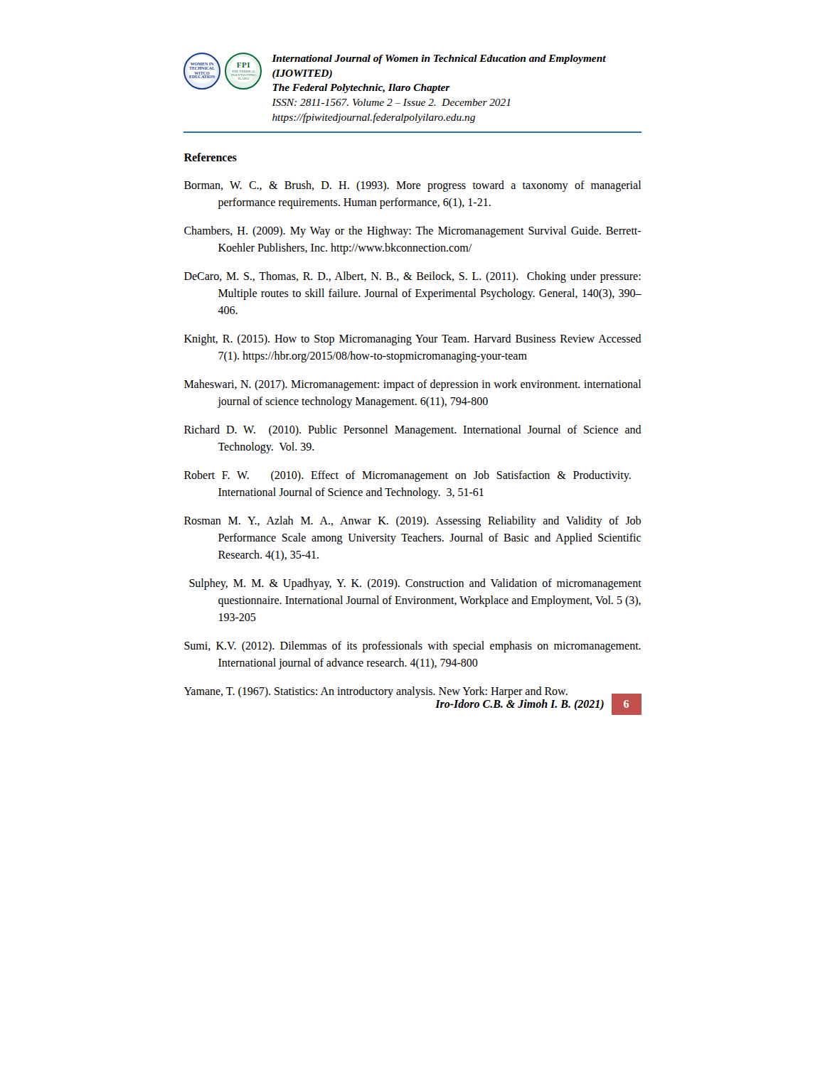WOMEN IN TECHNICAL
WITCO
EDUCATION
FPI
THE FEDERAL
POLYTECHNIC
ILARO
International Journal of Women in Technical Education and Employment (IJOWITED)
The Federal Polytechnic, Ilaro Chapter
ISSN: 2811-1567. Volume 2 – Issue 2. December 2021
https://fpiwitedjournal.federalpolyilaro.edu.ng
References
Borman, W. C., & Brush, D. H. (1993). More progress toward a taxonomy of managerial performance requirements. Human performance, 6(1), 1-21.
Chambers, H. (2009). My Way or the Highway: The Micromanagement Survival Guide. Berrett-Koehler Publishers, Inc. http://www.bkconnection.com/
DeCaro, M. S., Thomas, R. D., Albert, N. B., & Beilock, S. L. (2011). Choking under pressure: Multiple routes to skill failure. Journal of Experimental Psychology. General, 140(3), 390–406.
Knight, R. (2015). How to Stop Micromanaging Your Team. Harvard Business Review Accessed 7(1). https://hbr.org/2015/08/how-to-stopmicromanaging-your-team
Maheswari, N. (2017). Micromanagement: impact of depression in work environment. international journal of science technology Management. 6(11), 794-800
Richard D. W. (2010). Public Personnel Management. International Journal of Science and Technology. Vol. 39.
Robert F. W. (2010). Effect of Micromanagement on Job Satisfaction & Productivity. International Journal of Science and Technology. 3, 51-61
Rosman M. Y., Azlah M. A., Anwar K. (2019). Assessing Reliability and Validity of Job Performance Scale among University Teachers. Journal of Basic and Applied Scientific Research. 4(1), 35-41.
Sulphey, M. M. & Upadhyay, Y. K. (2019). Construction and Validation of micromanagement questionnaire. International Journal of Environment, Workplace and Employment, Vol. 5 (3), 193-205
Sumi, K.V. (2012). Dilemmas of its professionals with special emphasis on micromanagement. International journal of advance research. 4(11), 794-800
Yamane, T. (1967). Statistics: An introductory analysis. New York: Harper and Row.
Iro-Idoro C.B. & Jimoh I. B. (2021)
6